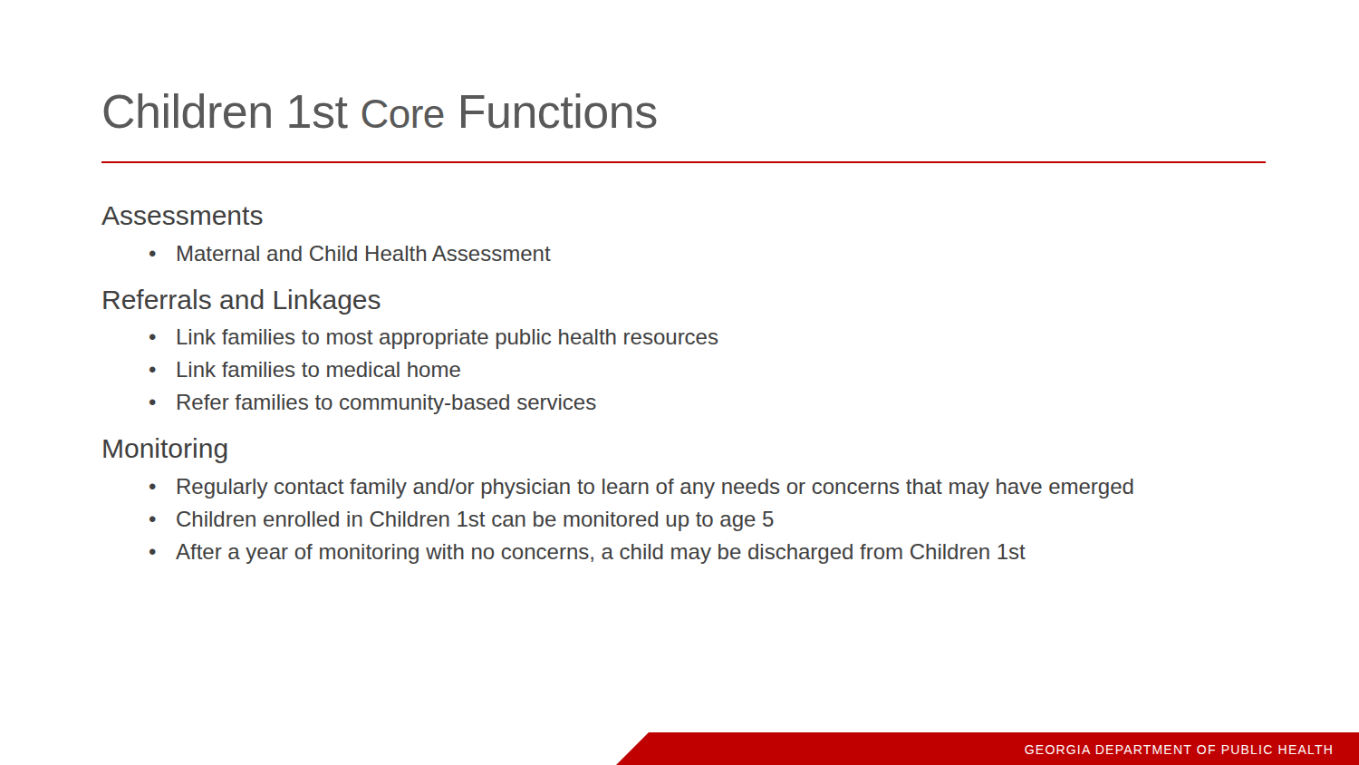Children 1st Core Functions
Assessments
Maternal and Child Health Assessment
Referrals and Linkages
Link families to most appropriate public health resources
Link families to medical home
Refer families to community-based services
Monitoring
Regularly contact family and/or physician to learn of any needs or concerns that may have emerged
Children enrolled in Children 1st can be monitored up to age 5
After a year of monitoring with no concerns, a child may be discharged from Children 1st
GEORGIA DEPARTMENT OF PUBLIC HEALTH